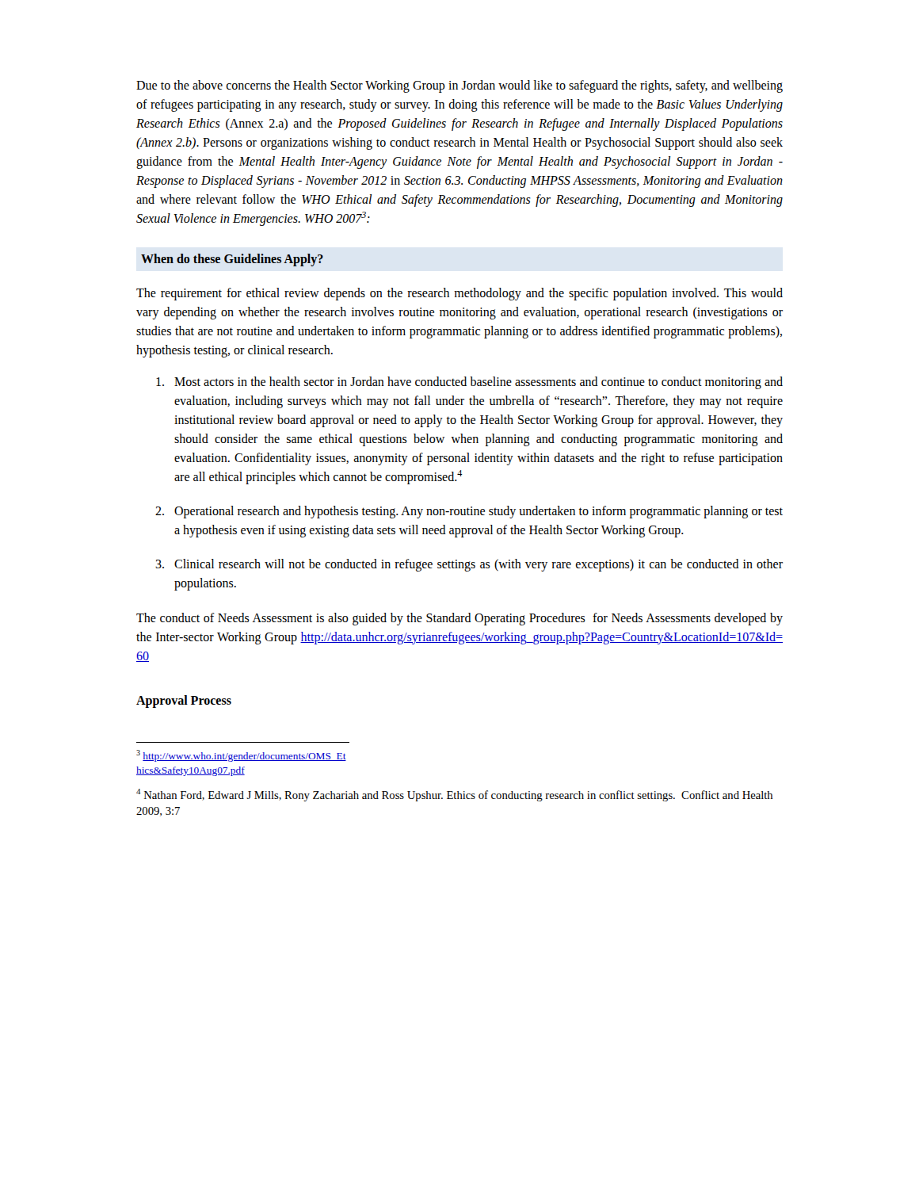Due to the above concerns the Health Sector Working Group in Jordan would like to safeguard the rights, safety, and wellbeing of refugees participating in any research, study or survey. In doing this reference will be made to the Basic Values Underlying Research Ethics (Annex 2.a) and the Proposed Guidelines for Research in Refugee and Internally Displaced Populations (Annex 2.b). Persons or organizations wishing to conduct research in Mental Health or Psychosocial Support should also seek guidance from the Mental Health Inter-Agency Guidance Note for Mental Health and Psychosocial Support in Jordan - Response to Displaced Syrians - November 2012 in Section 6.3. Conducting MHPSS Assessments, Monitoring and Evaluation and where relevant follow the WHO Ethical and Safety Recommendations for Researching, Documenting and Monitoring Sexual Violence in Emergencies. WHO 20073:
When do these Guidelines Apply?
The requirement for ethical review depends on the research methodology and the specific population involved. This would vary depending on whether the research involves routine monitoring and evaluation, operational research (investigations or studies that are not routine and undertaken to inform programmatic planning or to address identified programmatic problems), hypothesis testing, or clinical research.
Most actors in the health sector in Jordan have conducted baseline assessments and continue to conduct monitoring and evaluation, including surveys which may not fall under the umbrella of “research”. Therefore, they may not require institutional review board approval or need to apply to the Health Sector Working Group for approval. However, they should consider the same ethical questions below when planning and conducting programmatic monitoring and evaluation. Confidentiality issues, anonymity of personal identity within datasets and the right to refuse participation are all ethical principles which cannot be compromised.4
Operational research and hypothesis testing. Any non-routine study undertaken to inform programmatic planning or test a hypothesis even if using existing data sets will need approval of the Health Sector Working Group.
Clinical research will not be conducted in refugee settings as (with very rare exceptions) it can be conducted in other populations.
The conduct of Needs Assessment is also guided by the Standard Operating Procedures for Needs Assessments developed by the Inter-sector Working Group http://data.unhcr.org/syrianrefugees/working_group.php?Page=Country&LocationId=107&Id=60
Approval Process
3 http://www.who.int/gender/documents/OMS_Ethics&Safety10Aug07.pdf
4 Nathan Ford, Edward J Mills, Rony Zachariah and Ross Upshur. Ethics of conducting research in conflict settings. Conflict and Health 2009, 3:7